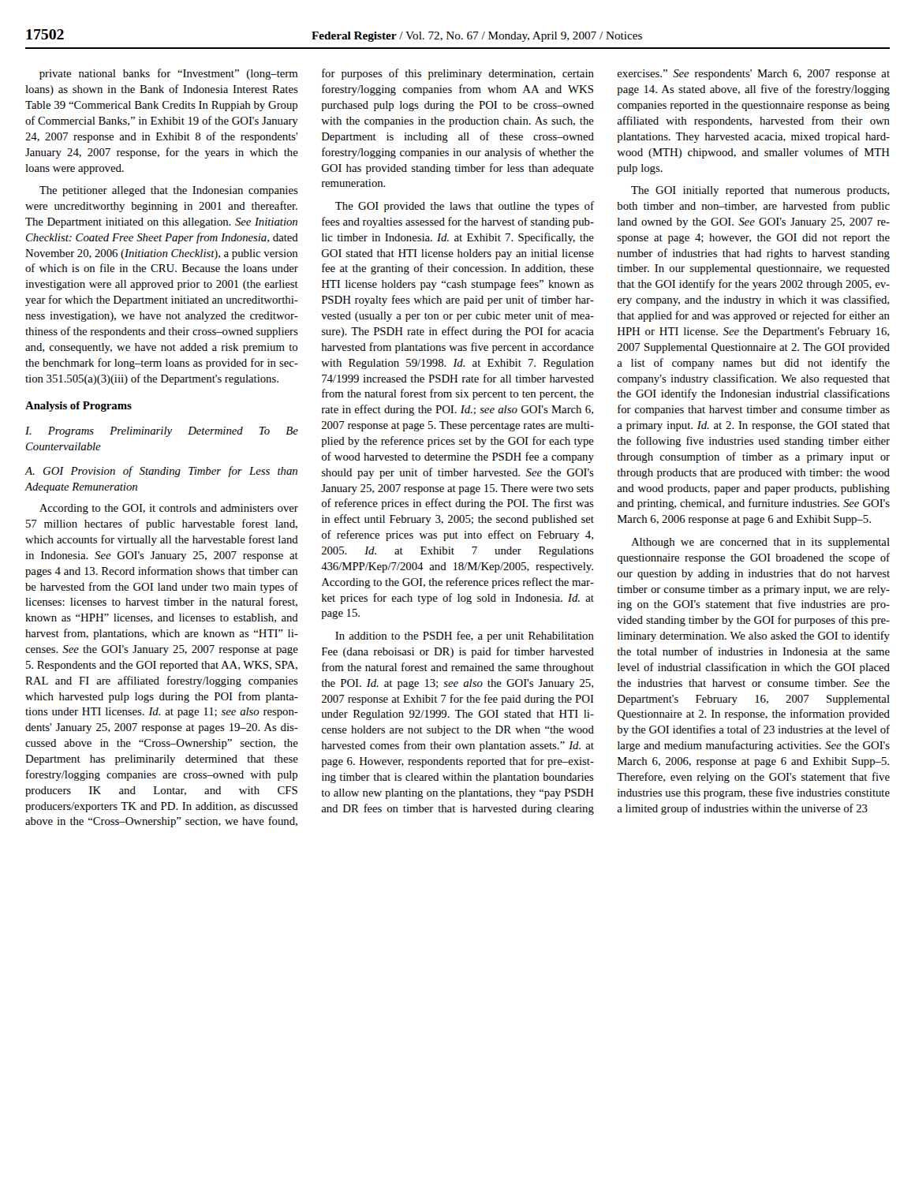17502 Federal Register / Vol. 72, No. 67 / Monday, April 9, 2007 / Notices
private national banks for “Investment” (long–term loans) as shown in the Bank of Indonesia Interest Rates Table 39 “Commerical Bank Credits In Ruppiah by Group of Commercial Banks,” in Exhibit 19 of the GOI's January 24, 2007 response and in Exhibit 8 of the respondents' January 24, 2007 response, for the years in which the loans were approved.
The petitioner alleged that the Indonesian companies were uncreditworthy beginning in 2001 and thereafter. The Department initiated on this allegation. See Initiation Checklist: Coated Free Sheet Paper from Indonesia, dated November 20, 2006 (Initiation Checklist), a public version of which is on file in the CRU. Because the loans under investigation were all approved prior to 2001 (the earliest year for which the Department initiated an uncreditworthiness investigation), we have not analyzed the creditworthiness of the respondents and their cross–owned suppliers and, consequently, we have not added a risk premium to the benchmark for long–term loans as provided for in section 351.505(a)(3)(iii) of the Department's regulations.
Analysis of Programs
I. Programs Preliminarily Determined To Be Countervailable
A. GOI Provision of Standing Timber for Less than Adequate Remuneration
According to the GOI, it controls and administers over 57 million hectares of public harvestable forest land, which accounts for virtually all the harvestable forest land in Indonesia. See GOI's January 25, 2007 response at pages 4 and 13. Record information shows that timber can be harvested from the GOI land under two main types of licenses: licenses to harvest timber in the natural forest, known as “HPH” licenses, and licenses to establish, and harvest from, plantations, which are known as “HTI” licenses. See the GOI's January 25, 2007 response at page 5. Respondents and the GOI reported that AA, WKS, SPA, RAL and FI are affiliated forestry/logging companies which harvested pulp logs during the POI from plantations under HTI licenses. Id. at page 11; see also respondents' January 25, 2007 response at pages 19–20. As discussed above in the “Cross–Ownership” section, the Department has preliminarily determined that these forestry/logging companies are cross–owned with pulp producers IK and Lontar, and with CFS producers/exporters TK and PD. In addition, as discussed above in the “Cross–Ownership” section, we have found, for purposes of this preliminary determination, certain forestry/logging companies from whom AA and WKS purchased pulp logs during the POI to be cross–owned with the companies in the production chain. As such, the Department is including all of these cross–owned forestry/logging companies in our analysis of whether the GOI has provided standing timber for less than adequate remuneration.
The GOI provided the laws that outline the types of fees and royalties assessed for the harvest of standing public timber in Indonesia. Id. at Exhibit 7. Specifically, the GOI stated that HTI license holders pay an initial license fee at the granting of their concession. In addition, these HTI license holders pay “cash stumpage fees” known as PSDH royalty fees which are paid per unit of timber harvested (usually a per ton or per cubic meter unit of measure). The PSDH rate in effect during the POI for acacia harvested from plantations was five percent in accordance with Regulation 59/1998. Id. at Exhibit 7. Regulation 74/1999 increased the PSDH rate for all timber harvested from the natural forest from six percent to ten percent, the rate in effect during the POI. Id.; see also GOI's March 6, 2007 response at page 5. These percentage rates are multiplied by the reference prices set by the GOI for each type of wood harvested to determine the PSDH fee a company should pay per unit of timber harvested. See the GOI's January 25, 2007 response at page 15. There were two sets of reference prices in effect during the POI. The first was in effect until February 3, 2005; the second published set of reference prices was put into effect on February 4, 2005. Id. at Exhibit 7 under Regulations 436/MPP/Kep/7/2004 and 18/M/Kep/2005, respectively. According to the GOI, the reference prices reflect the market prices for each type of log sold in Indonesia. Id. at page 15.
In addition to the PSDH fee, a per unit Rehabilitation Fee (dana reboisasi or DR) is paid for timber harvested from the natural forest and remained the same throughout the POI. Id. at page 13; see also the GOI's January 25, 2007 response at Exhibit 7 for the fee paid during the POI under Regulation 92/1999. The GOI stated that HTI license holders are not subject to the DR when “the wood harvested comes from their own plantation assets.” Id. at page 6. However, respondents reported that for pre–existing timber that is cleared within the plantation boundaries to allow new planting on the plantations, they “pay PSDH and DR fees on timber that is harvested during clearing exercises.” See respondents' March 6, 2007 response at page 14. As stated above, all five of the forestry/logging companies reported in the questionnaire response as being affiliated with respondents, harvested from their own plantations. They harvested acacia, mixed tropical hardwood (MTH) chipwood, and smaller volumes of MTH pulp logs.
The GOI initially reported that numerous products, both timber and non–timber, are harvested from public land owned by the GOI. See GOI's January 25, 2007 response at page 4; however, the GOI did not report the number of industries that had rights to harvest standing timber. In our supplemental questionnaire, we requested that the GOI identify for the years 2002 through 2005, every company, and the industry in which it was classified, that applied for and was approved or rejected for either an HPH or HTI license. See the Department's February 16, 2007 Supplemental Questionnaire at 2. The GOI provided a list of company names but did not identify the company's industry classification. We also requested that the GOI identify the Indonesian industrial classifications for companies that harvest timber and consume timber as a primary input. Id. at 2. In response, the GOI stated that the following five industries used standing timber either through consumption of timber as a primary input or through products that are produced with timber: the wood and wood products, paper and paper products, publishing and printing, chemical, and furniture industries. See GOI's March 6, 2006 response at page 6 and Exhibit Supp–5.
Although we are concerned that in its supplemental questionnaire response the GOI broadened the scope of our question by adding in industries that do not harvest timber or consume timber as a primary input, we are relying on the GOI's statement that five industries are provided standing timber by the GOI for purposes of this preliminary determination. We also asked the GOI to identify the total number of industries in Indonesia at the same level of industrial classification in which the GOI placed the industries that harvest or consume timber. See the Department's February 16, 2007 Supplemental Questionnaire at 2. In response, the information provided by the GOI identifies a total of 23 industries at the level of large and medium manufacturing activities. See the GOI's March 6, 2006, response at page 6 and Exhibit Supp–5. Therefore, even relying on the GOI's statement that five industries use this program, these five industries constitute a limited group of industries within the universe of 23